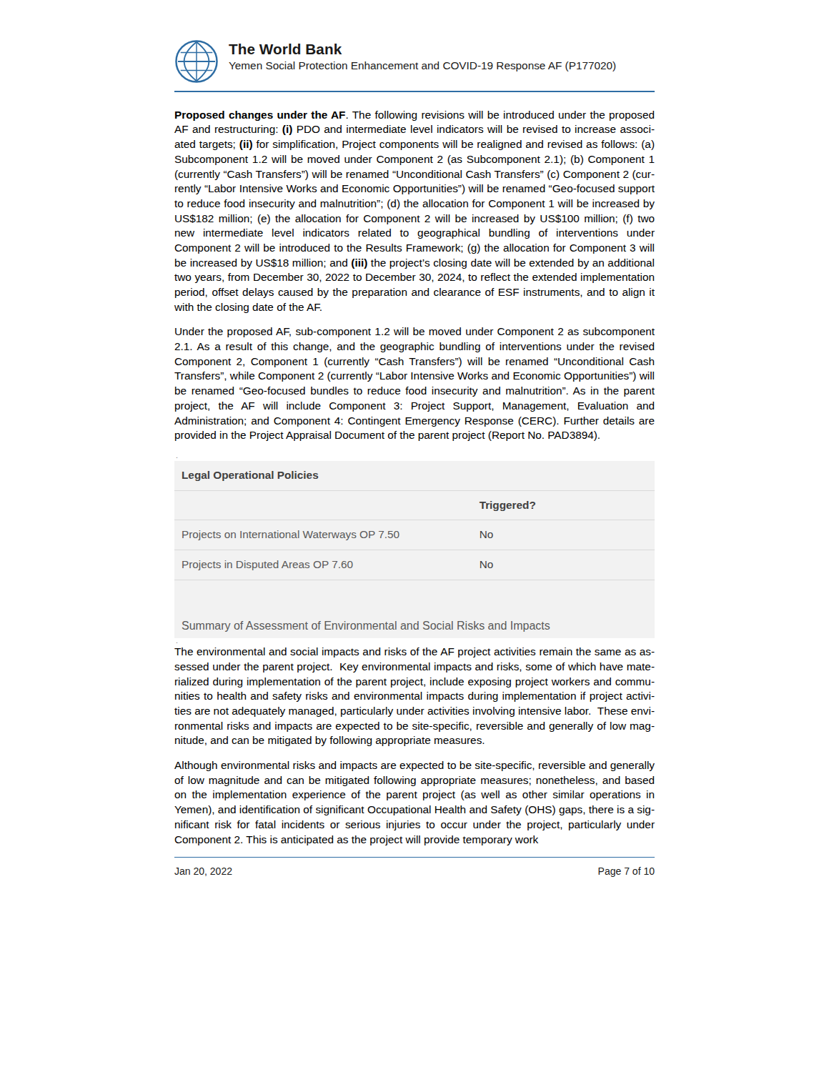The World Bank
Yemen Social Protection Enhancement and COVID-19 Response AF (P177020)
Proposed changes under the AF. The following revisions will be introduced under the proposed AF and restructuring: (i) PDO and intermediate level indicators will be revised to increase associated targets; (ii) for simplification, Project components will be realigned and revised as follows: (a) Subcomponent 1.2 will be moved under Component 2 (as Subcomponent 2.1); (b) Component 1 (currently “Cash Transfers”) will be renamed “Unconditional Cash Transfers” (c) Component 2 (currently “Labor Intensive Works and Economic Opportunities”) will be renamed “Geo-focused support to reduce food insecurity and malnutrition”; (d) the allocation for Component 1 will be increased by US$182 million; (e) the allocation for Component 2 will be increased by US$100 million; (f) two new intermediate level indicators related to geographical bundling of interventions under Component 2 will be introduced to the Results Framework; (g) the allocation for Component 3 will be increased by US$18 million; and (iii) the project’s closing date will be extended by an additional two years, from December 30, 2022 to December 30, 2024, to reflect the extended implementation period, offset delays caused by the preparation and clearance of ESF instruments, and to align it with the closing date of the AF.
Under the proposed AF, sub-component 1.2 will be moved under Component 2 as subcomponent 2.1. As a result of this change, and the geographic bundling of interventions under the revised Component 2, Component 1 (currently “Cash Transfers”) will be renamed “Unconditional Cash Transfers”, while Component 2 (currently “Labor Intensive Works and Economic Opportunities”) will be renamed “Geo-focused bundles to reduce food insecurity and malnutrition”. As in the parent project, the AF will include Component 3: Project Support, Management, Evaluation and Administration; and Component 4: Contingent Emergency Response (CERC). Further details are provided in the Project Appraisal Document of the parent project (Report No. PAD3894).
.
| Legal Operational Policies | |
| --- | --- |
| | Triggered? |
| Projects on International Waterways OP 7.50 | No |
| Projects in Disputed Areas OP 7.60 | No |
Summary of Assessment of Environmental and Social Risks and Impacts
.
The environmental and social impacts and risks of the AF project activities remain the same as assessed under the parent project. Key environmental impacts and risks, some of which have materialized during implementation of the parent project, include exposing project workers and communities to health and safety risks and environmental impacts during implementation if project activities are not adequately managed, particularly under activities involving intensive labor. These environmental risks and impacts are expected to be site-specific, reversible and generally of low magnitude, and can be mitigated by following appropriate measures.
Although environmental risks and impacts are expected to be site-specific, reversible and generally of low magnitude and can be mitigated following appropriate measures; nonetheless, and based on the implementation experience of the parent project (as well as other similar operations in Yemen), and identification of significant Occupational Health and Safety (OHS) gaps, there is a significant risk for fatal incidents or serious injuries to occur under the project, particularly under Component 2. This is anticipated as the project will provide temporary work
Jan 20, 2022
Page 7 of 10